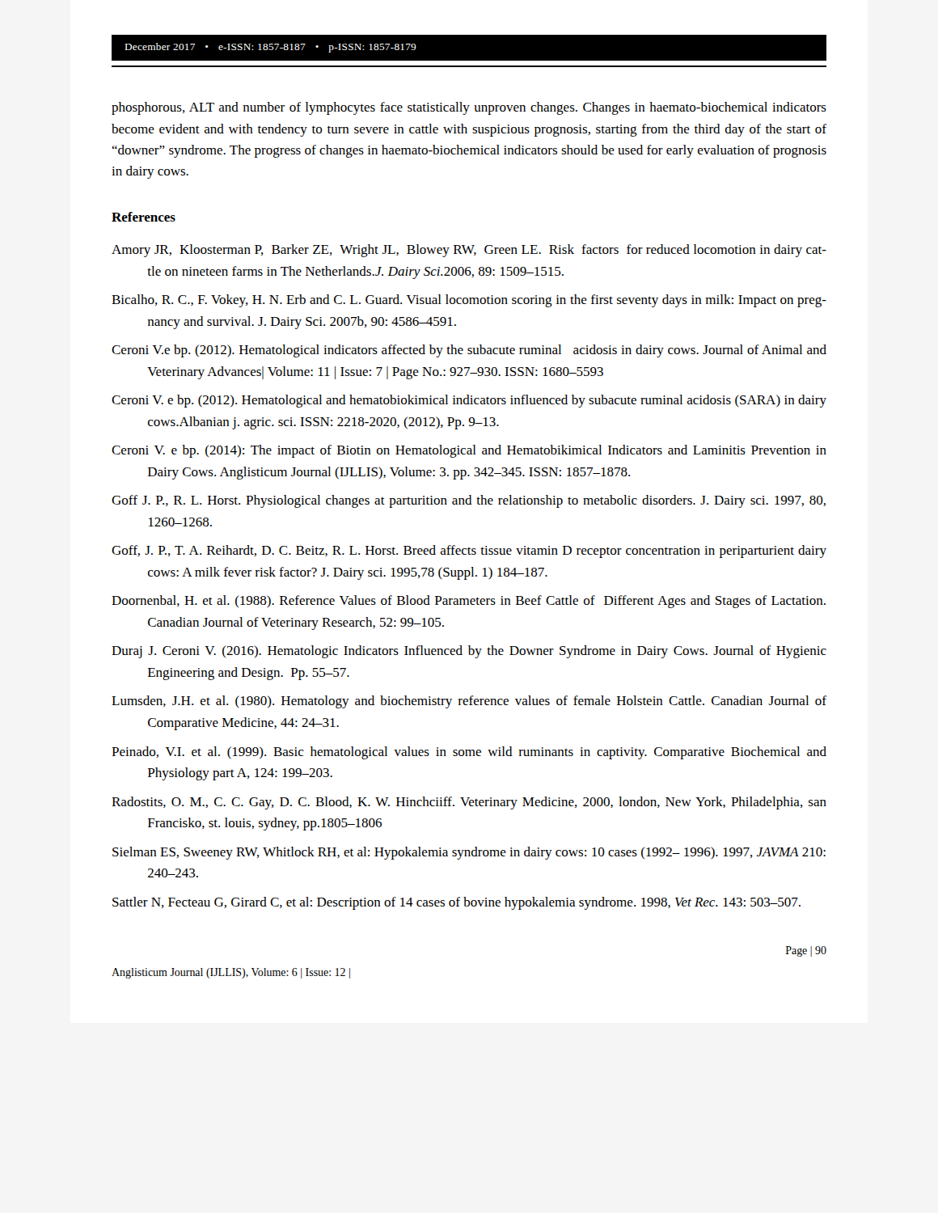December 2017 • e-ISSN: 1857-8187 • p-ISSN: 1857-8179
phosphorous, ALT and number of lymphocytes face statistically unproven changes. Changes in haemato-biochemical indicators become evident and with tendency to turn severe in cattle with suspicious prognosis, starting from the third day of the start of “downer” syndrome. The progress of changes in haemato-biochemical indicators should be used for early evaluation of prognosis in dairy cows.
References
Amory JR, Kloosterman P, Barker ZE, Wright JL, Blowey RW, Green LE. Risk factors for reduced locomotion in dairy cattle on nineteen farms in The Netherlands.J. Dairy Sci. 2006, 89: 1509–1515.
Bicalho, R. C., F. Vokey, H. N. Erb and C. L. Guard. Visual locomotion scoring in the first seventy days in milk: Impact on pregnancy and survival. J. Dairy Sci. 2007b, 90: 4586–4591.
Ceroni V.e bp. (2012). Hematological indicators affected by the subacute ruminal acidosis in dairy cows. Journal of Animal and Veterinary Advances| Volume: 11 | Issue: 7 | Page No.: 927–930. ISSN: 1680–5593
Ceroni V. e bp. (2012). Hematological and hematobiokimical indicators influenced by subacute ruminal acidosis (SARA) in dairy cows.Albanian j. agric. sci. ISSN: 2218-2020, (2012), Pp. 9–13.
Ceroni V. e bp. (2014): The impact of Biotin on Hematological and Hematobikimical Indicators and Laminitis Prevention in Dairy Cows. Anglisticum Journal (IJLLIS), Volume: 3. pp. 342–345. ISSN: 1857–1878.
Goff J. P., R. L. Horst. Physiological changes at parturition and the relationship to metabolic disorders. J. Dairy sci. 1997, 80, 1260–1268.
Goff, J. P., T. A. Reihardt, D. C. Beitz, R. L. Horst. Breed affects tissue vitamin D receptor concentration in periparturient dairy cows: A milk fever risk factor? J. Dairy sci. 1995,78 (Suppl. 1) 184–187.
Doornenbal, H. et al. (1988). Reference Values of Blood Parameters in Beef Cattle of Different Ages and Stages of Lactation. Canadian Journal of Veterinary Research, 52: 99–105.
Duraj J. Ceroni V. (2016). Hematologic Indicators Influenced by the Downer Syndrome in Dairy Cows. Journal of Hygienic Engineering and Design. Pp. 55–57.
Lumsden, J.H. et al. (1980). Hematology and biochemistry reference values of female Holstein Cattle. Canadian Journal of Comparative Medicine, 44: 24–31.
Peinado, V.I. et al. (1999). Basic hematological values in some wild ruminants in captivity. Comparative Biochemical and Physiology part A, 124: 199–203.
Radostits, O. M., C. C. Gay, D. C. Blood, K. W. Hinchciiff. Veterinary Medicine, 2000, london, New York, Philadelphia, san Francisko, st. louis, sydney, pp.1805–1806
Sielman ES, Sweeney RW, Whitlock RH, et al: Hypokalemia syndrome in dairy cows: 10 cases (1992– 1996). 1997, JAVMA 210: 240–243.
Sattler N, Fecteau G, Girard C, et al: Description of 14 cases of bovine hypokalemia syndrome. 1998, Vet Rec. 143: 503–507.
Page | 90
Anglisticum Journal (IJLLIS), Volume: 6 | Issue: 12 |